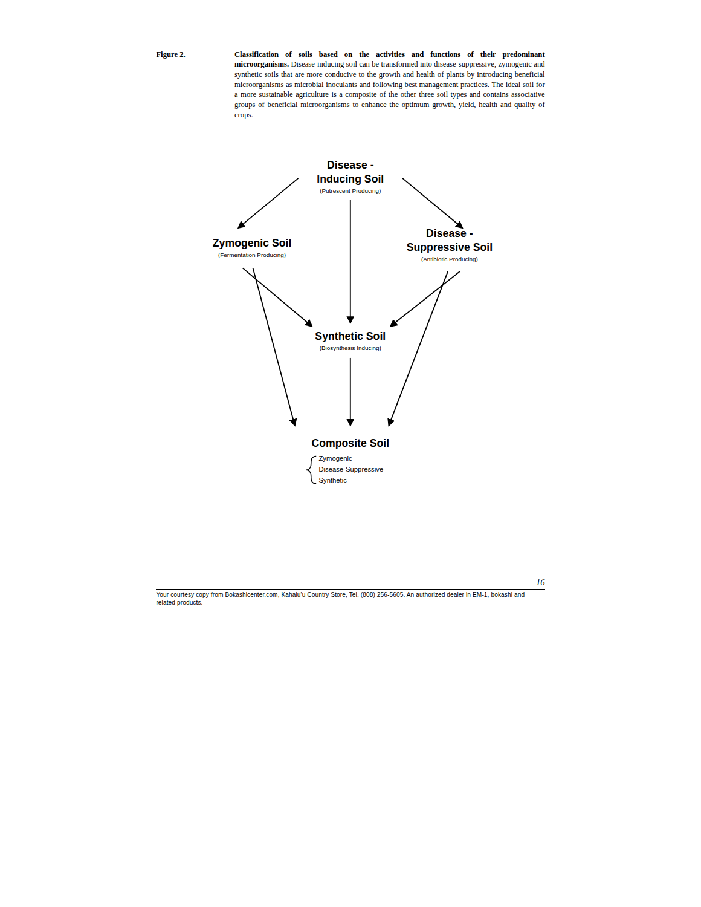Figure 2.
Classification of soils based on the activities and functions of their predominant microorganisms. Disease-inducing soil can be transformed into disease-suppressive, zymogenic and synthetic soils that are more conducive to the growth and health of plants by introducing beneficial microorganisms as microbial inoculants and following best management practices. The ideal soil for a more sustainable agriculture is a composite of the other three soil types and contains associative groups of beneficial microorganisms to enhance the optimum growth, yield, health and quality of crops.
Disease - Inducing Soil (Putrescent Producing) Zymogenic Soil (Fermentation Producing) Disease - Suppressive Soil (Antibiotic Producing) Synthetic Soil (Biosynthesis Inducing) Composite Soil Zymogenic Disease-Suppressive Synthetic
16
Your courtesy copy from Bokashicenter.com, Kahalu'u Country Store, Tel. (808) 256-5605. An authorized dealer in EM-1, bokashi and related products.